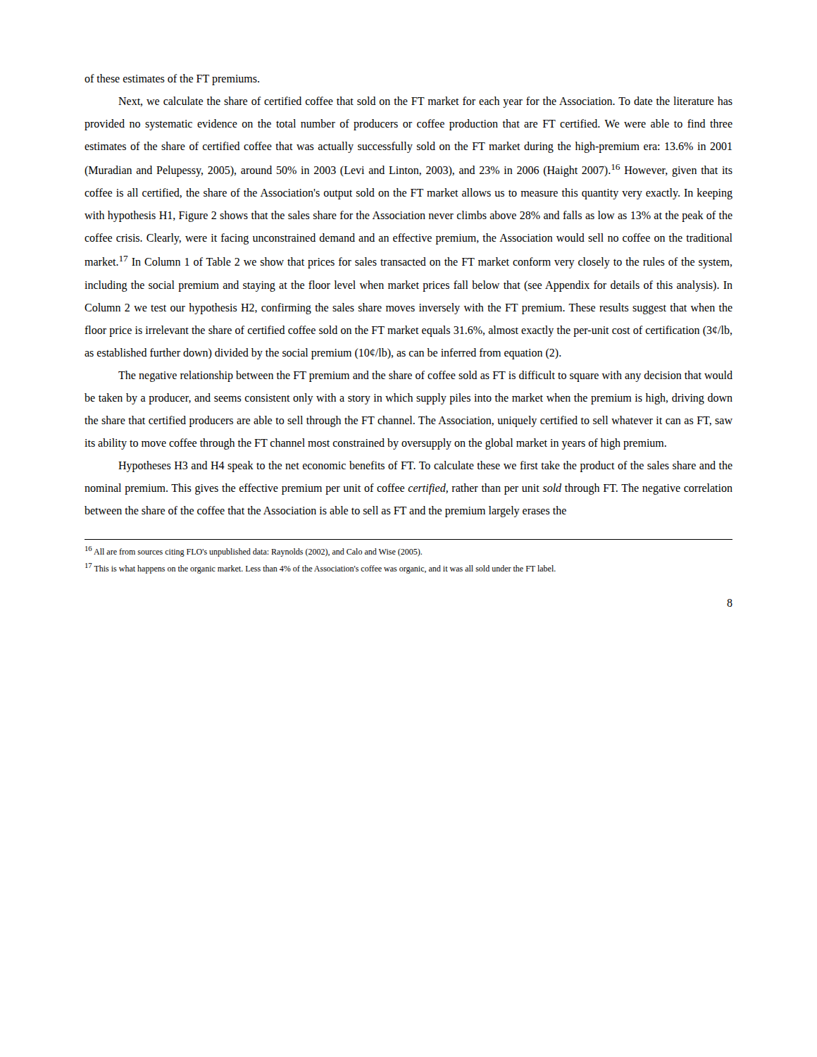of these estimates of the FT premiums.
Next, we calculate the share of certified coffee that sold on the FT market for each year for the Association. To date the literature has provided no systematic evidence on the total number of producers or coffee production that are FT certified. We were able to find three estimates of the share of certified coffee that was actually successfully sold on the FT market during the high-premium era: 13.6% in 2001 (Muradian and Pelupessy, 2005), around 50% in 2003 (Levi and Linton, 2003), and 23% in 2006 (Haight 2007).16 However, given that its coffee is all certified, the share of the Association's output sold on the FT market allows us to measure this quantity very exactly. In keeping with hypothesis H1, Figure 2 shows that the sales share for the Association never climbs above 28% and falls as low as 13% at the peak of the coffee crisis. Clearly, were it facing unconstrained demand and an effective premium, the Association would sell no coffee on the traditional market.17 In Column 1 of Table 2 we show that prices for sales transacted on the FT market conform very closely to the rules of the system, including the social premium and staying at the floor level when market prices fall below that (see Appendix for details of this analysis). In Column 2 we test our hypothesis H2, confirming the sales share moves inversely with the FT premium. These results suggest that when the floor price is irrelevant the share of certified coffee sold on the FT market equals 31.6%, almost exactly the per-unit cost of certification (3¢/lb, as established further down) divided by the social premium (10¢/lb), as can be inferred from equation (2).
The negative relationship between the FT premium and the share of coffee sold as FT is difficult to square with any decision that would be taken by a producer, and seems consistent only with a story in which supply piles into the market when the premium is high, driving down the share that certified producers are able to sell through the FT channel. The Association, uniquely certified to sell whatever it can as FT, saw its ability to move coffee through the FT channel most constrained by oversupply on the global market in years of high premium.
Hypotheses H3 and H4 speak to the net economic benefits of FT. To calculate these we first take the product of the sales share and the nominal premium. This gives the effective premium per unit of coffee certified, rather than per unit sold through FT. The negative correlation between the share of the coffee that the Association is able to sell as FT and the premium largely erases the
16 All are from sources citing FLO's unpublished data: Raynolds (2002), and Calo and Wise (2005).
17 This is what happens on the organic market. Less than 4% of the Association's coffee was organic, and it was all sold under the FT label.
8